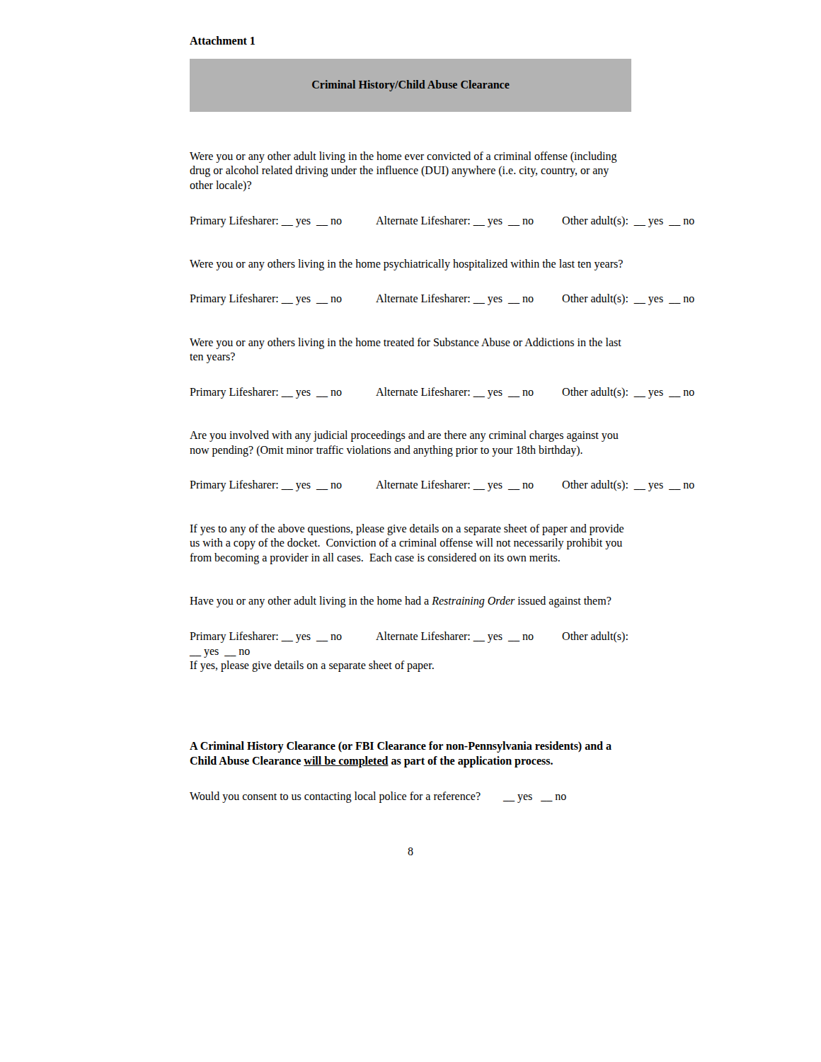Attachment 1
Criminal History/Child Abuse Clearance
Were you or any other adult living in the home ever convicted of a criminal offense (including drug or alcohol related driving under the influence (DUI) anywhere (i.e. city, country, or any other locale)?
Primary Lifesharer: __ yes __ no Alternate Lifesharer: __ yes __ no Other adult(s): __ yes __ no
Were you or any others living in the home psychiatrically hospitalized within the last ten years?
Primary Lifesharer: __ yes __ no Alternate Lifesharer: __ yes __ no Other adult(s): __ yes __ no
Were you or any others living in the home treated for Substance Abuse or Addictions in the last ten years?
Primary Lifesharer: __ yes __ no Alternate Lifesharer: __ yes __ no Other adult(s): __ yes __ no
Are you involved with any judicial proceedings and are there any criminal charges against you now pending? (Omit minor traffic violations and anything prior to your 18th birthday).
Primary Lifesharer: __ yes __ no Alternate Lifesharer: __ yes __ no Other adult(s): __ yes __ no
If yes to any of the above questions, please give details on a separate sheet of paper and provide us with a copy of the docket. Conviction of a criminal offense will not necessarily prohibit you from becoming a provider in all cases. Each case is considered on its own merits.
Have you or any other adult living in the home had a Restraining Order issued against them?
Primary Lifesharer: __ yes __ no Alternate Lifesharer: __ yes __ no Other adult(s): __ yes __ no
If yes, please give details on a separate sheet of paper.
A Criminal History Clearance (or FBI Clearance for non-Pennsylvania residents) and a Child Abuse Clearance will be completed as part of the application process.
Would you consent to us contacting local police for a reference? __ yes __ no
8